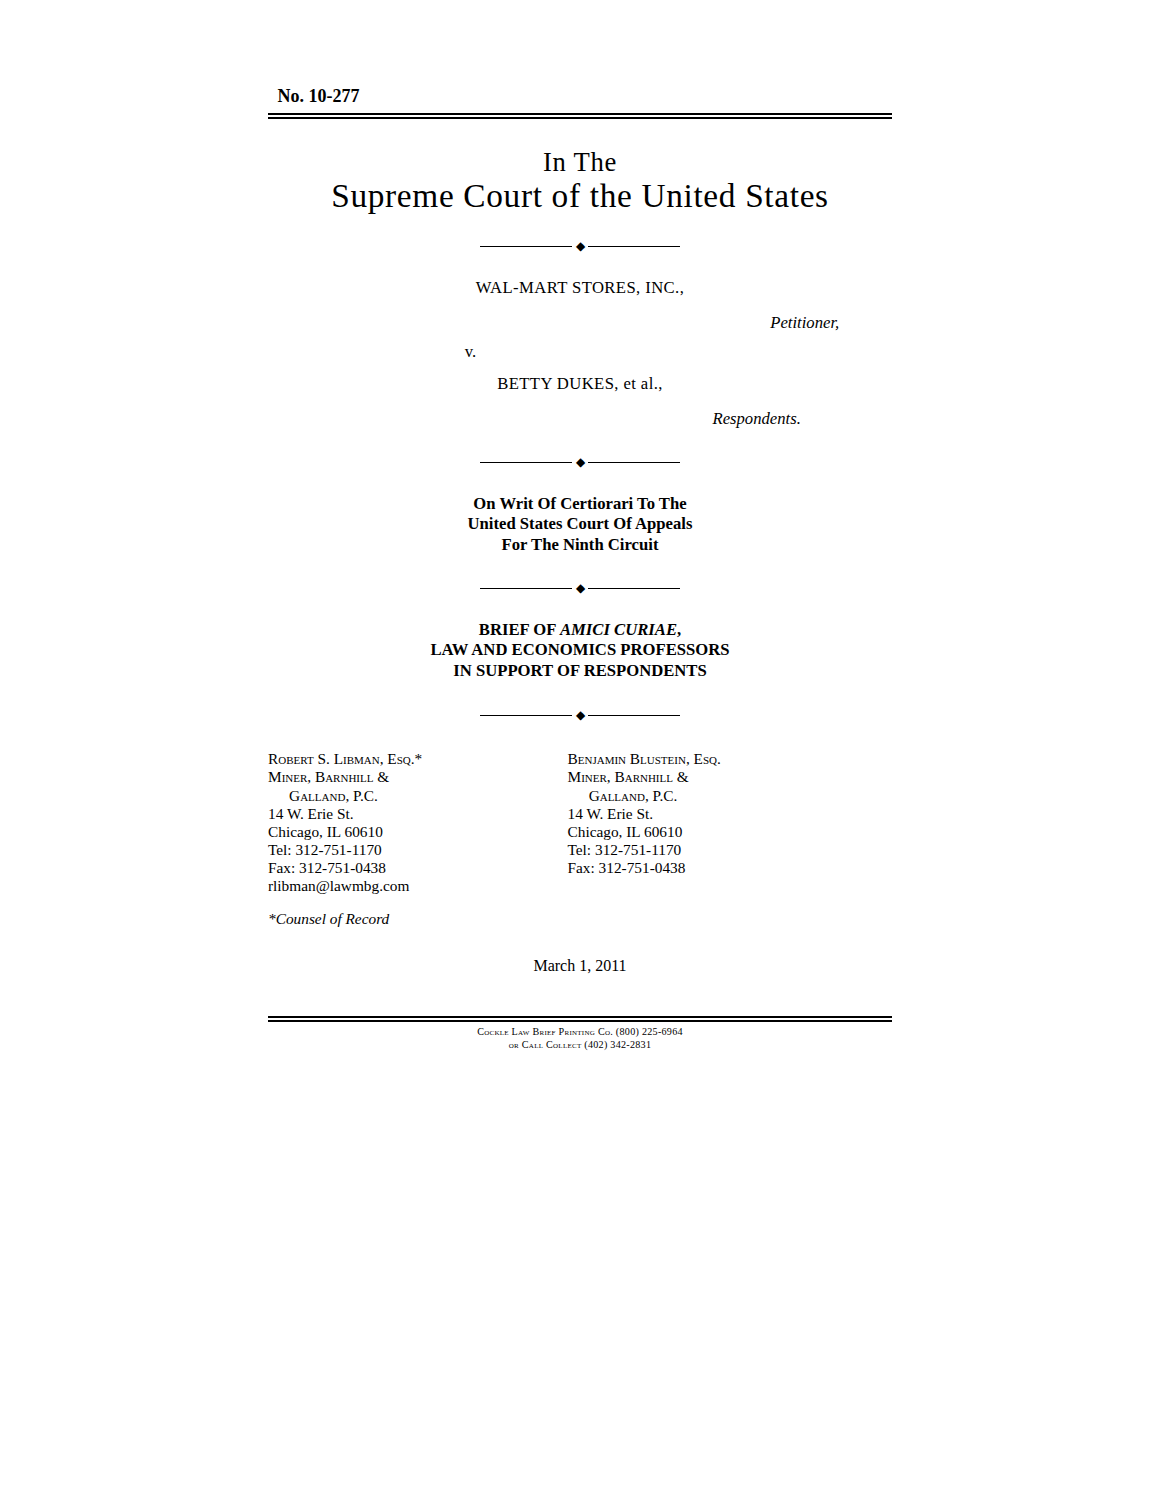No. 10-277
In The
Supreme Court of the United States
◆
WAL-MART STORES, INC.,
Petitioner,
v.
BETTY DUKES, et al.,
Respondents.
◆
On Writ Of Certiorari To The
United States Court Of Appeals
For The Ninth Circuit
◆
BRIEF OF AMICI CURIAE,
LAW AND ECONOMICS PROFESSORS
IN SUPPORT OF RESPONDENTS
◆
| Robert S. Libman, Esq. * Miner, Barnhill & Galland, P.C. 14 W. Erie St. Chicago, IL 60610 Tel: 312-751-1170 Fax: 312-751-0438 rlibman@lawmbg.com | Benjamin Blustein, Esq. Miner, Barnhill & Galland, P.C. 14 W. Erie St. Chicago, IL 60610 Tel: 312-751-1170 Fax: 312-751-0438 |
*Counsel of Record
March 1, 2011
Cockle Law Brief Printing Co. (800) 225-6964
or Call Collect (402) 342-2831